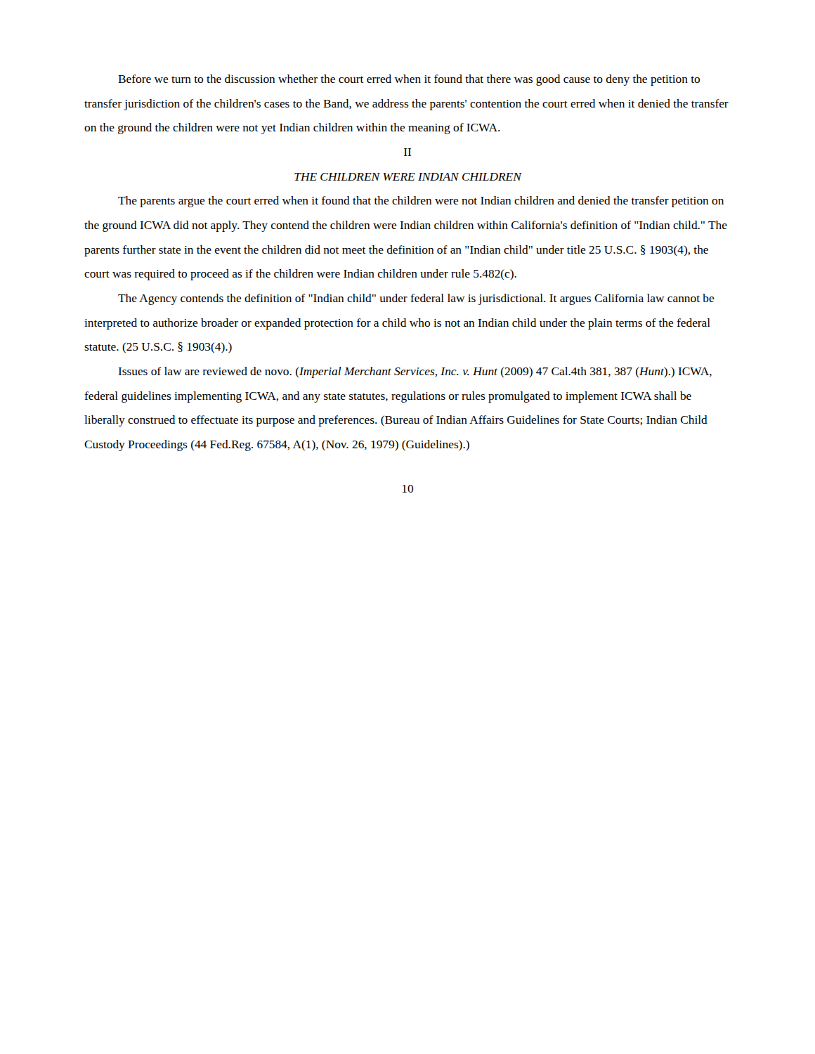Before we turn to the discussion whether the court erred when it found that there was good cause to deny the petition to transfer jurisdiction of the children's cases to the Band, we address the parents' contention the court erred when it denied the transfer on the ground the children were not yet Indian children within the meaning of ICWA.
II
THE CHILDREN WERE INDIAN CHILDREN
The parents argue the court erred when it found that the children were not Indian children and denied the transfer petition on the ground ICWA did not apply. They contend the children were Indian children within California's definition of "Indian child." The parents further state in the event the children did not meet the definition of an "Indian child" under title 25 U.S.C. § 1903(4), the court was required to proceed as if the children were Indian children under rule 5.482(c).
The Agency contends the definition of "Indian child" under federal law is jurisdictional. It argues California law cannot be interpreted to authorize broader or expanded protection for a child who is not an Indian child under the plain terms of the federal statute. (25 U.S.C. § 1903(4).)
Issues of law are reviewed de novo. (Imperial Merchant Services, Inc. v. Hunt (2009) 47 Cal.4th 381, 387 (Hunt).) ICWA, federal guidelines implementing ICWA, and any state statutes, regulations or rules promulgated to implement ICWA shall be liberally construed to effectuate its purpose and preferences. (Bureau of Indian Affairs Guidelines for State Courts; Indian Child Custody Proceedings (44 Fed.Reg. 67584, A(1), (Nov. 26, 1979) (Guidelines).)
10